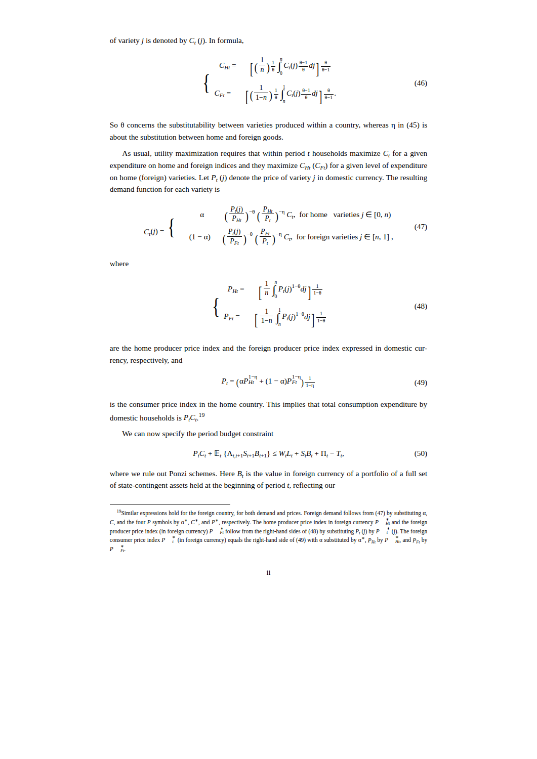of variety j is denoted by Ct (j). In formula,
{ CHt = [(1 n) 1 θ ∫n 0 Ct(j)θ−1 θ dj] θθ−1 CFt = [(11−n) 1 θ ∫1 n Ct(j)θ−1 θ dj] θθ−1.
(46)
So θ concerns the substitutability between varieties produced within a country, whereas η in (45) is about the substitution between home and foreign goods.
As usual, utility maximization requires that within period t households maximize Ct for a given expenditure on home and foreign indices and they maximize CHt (CFt) for a given level of expenditure on home (foreign) varieties. Let Pt (j) denote the price of variety j in domestic currency. The resulting demand function for each variety is
Ct(j) = { α (Pt(j) PHt)−θ (PHt Pt)−η Ct, for home varieties j ∈ [0, n) (1 − α) (Pt(j) PFt)−θ (PFt Pt)−η Ct, for foreign varieties j ∈ [n, 1] ,
(47)
where
{ PHt = [1 n ∫n 0 Pt(j)1−θdj] 11−θ PFt = [11−n ∫1 n Pt(j)1−θdj] 11−θ
(48)
are the home producer price index and the foreign producer price index expressed in domestic currency, respectively, and
Pt = (αP 1−η Ht + (1 − α)P 1−η Ft) 11−η
(49)
is the consumer price index in the home country. This implies that total consumption expenditure by domestic households is PtCt.19
We can now specify the period budget constraint
PtCt + 𝔼t {Λt,t+1St+1Bt+1} ≤ WtLt + StBt + Πt − Tt,
(50)
where we rule out Ponzi schemes. Here Bt is the value in foreign currency of a portfolio of a full set of state-contingent assets held at the beginning of period t, reflecting our
19 Similar expressions hold for the foreign country, for both demand and prices. Foreign demand follows from (47) by substituting α, C, and the four P symbols by α∗, C∗, and P∗, respectively. The home producer price index in foreign currency P∗Ht and the foreign producer price index (in foreign currency) P∗Ft follow from the right-hand sides of (48) by substituting Pt (j) by P∗t (j). The foreign consumer price index P∗t (in foreign currency) equals the right-hand side of (49) with α substituted by α∗, PHt by P∗Ht, and PFt by P∗Ft.
ii